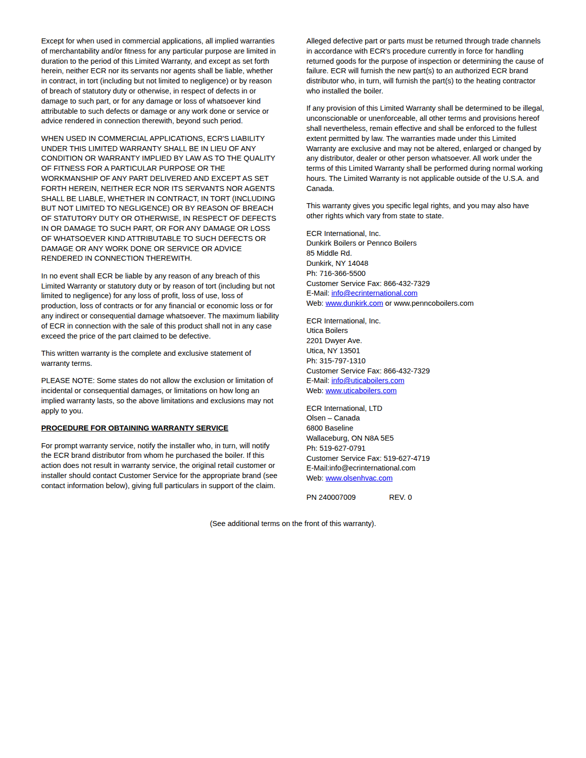Except for when used in commercial applications, all implied warranties of merchantability and/or fitness for any particular purpose are limited in duration to the period of this Limited Warranty, and except as set forth herein, neither ECR nor its servants nor agents shall be liable, whether in contract, in tort (including but not limited to negligence) or by reason of breach of statutory duty or otherwise, in respect of defects in or damage to such part, or for any damage or loss of whatsoever kind attributable to such defects or damage or any work done or service or advice rendered in connection therewith, beyond such period.
When used in commercial applications, ECR's liability under this limited warranty shall be in lieu of any condition or warranty implied by law as to the quality of fitness for a particular purpose or the workmanship of any part delivered and except as set forth herein, neither ECR nor its servants nor agents shall be liable, whether in contract, in tort (including but not limited to negligence) or by reason of breach of statutory duty or otherwise, in respect of defects in or damage to such part, or for any damage or loss of whatsoever kind attributable to such defects or damage or any work done or service or advice rendered in connection therewith.
In no event shall ECR be liable by any reason of any breach of this Limited Warranty or statutory duty or by reason of tort (including but not limited to negligence) for any loss of profit, loss of use, loss of production, loss of contracts or for any financial or economic loss or for any indirect or consequential damage whatsoever. The maximum liability of ECR in connection with the sale of this product shall not in any case exceed the price of the part claimed to be defective.
This written warranty is the complete and exclusive statement of warranty terms.
PLEASE NOTE: Some states do not allow the exclusion or limitation of incidental or consequential damages, or limitations on how long an implied warranty lasts, so the above limitations and exclusions may not apply to you.
PROCEDURE FOR OBTAINING WARRANTY SERVICE
For prompt warranty service, notify the installer who, in turn, will notify the ECR brand distributor from whom he purchased the boiler. If this action does not result in warranty service, the original retail customer or installer should contact Customer Service for the appropriate brand (see contact information below), giving full particulars in support of the claim.
Alleged defective part or parts must be returned through trade channels in accordance with ECR's procedure currently in force for handling returned goods for the purpose of inspection or determining the cause of failure. ECR will furnish the new part(s) to an authorized ECR brand distributor who, in turn, will furnish the part(s) to the heating contractor who installed the boiler.
If any provision of this Limited Warranty shall be determined to be illegal, unconscionable or unenforceable, all other terms and provisions hereof shall nevertheless, remain effective and shall be enforced to the fullest extent permitted by law. The warranties made under this Limited Warranty are exclusive and may not be altered, enlarged or changed by any distributor, dealer or other person whatsoever. All work under the terms of this Limited Warranty shall be performed during normal working hours. The Limited Warranty is not applicable outside of the U.S.A. and Canada.
This warranty gives you specific legal rights, and you may also have other rights which vary from state to state.
ECR International, Inc.
Dunkirk Boilers or Pennco Boilers
85 Middle Rd.
Dunkirk, NY 14048
Ph: 716-366-5500
Customer Service Fax: 866-432-7329
E-Mail: info@ecrinternational.com
Web: www.dunkirk.com or www.penncoboilers.com
ECR International, Inc.
Utica Boilers
2201 Dwyer Ave.
Utica, NY 13501
Ph: 315-797-1310
Customer Service Fax: 866-432-7329
E-Mail: info@uticaboilers.com
Web: www.uticaboilers.com
ECR International, LTD
Olsen – Canada
6800 Baseline
Wallaceburg, ON N8A 5E5
Ph: 519-627-0791
Customer Service Fax: 519-627-4719
E-Mail:info@ecrinternational.com
Web: www.olsenhvac.com
PN 240007009REV. 0
(See additional terms on the front of this warranty).